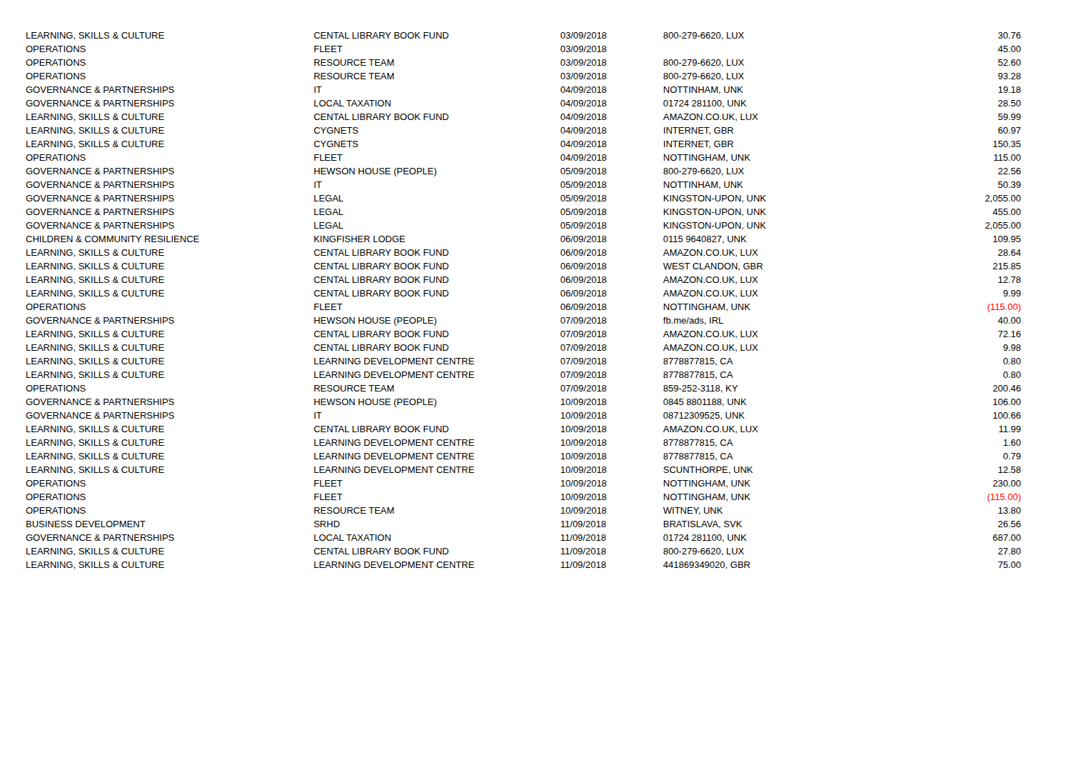| LEARNING, SKILLS & CULTURE | CENTAL LIBRARY BOOK FUND | 03/09/2018 | 800-279-6620, LUX | 30.76 |
| OPERATIONS | FLEET | 03/09/2018 | | 45.00 |
| OPERATIONS | RESOURCE TEAM | 03/09/2018 | 800-279-6620, LUX | 52.60 |
| OPERATIONS | RESOURCE TEAM | 03/09/2018 | 800-279-6620, LUX | 93.28 |
| GOVERNANCE & PARTNERSHIPS | IT | 04/09/2018 | NOTTINHAM, UNK | 19.18 |
| GOVERNANCE & PARTNERSHIPS | LOCAL TAXATION | 04/09/2018 | 01724 281100, UNK | 28.50 |
| LEARNING, SKILLS & CULTURE | CENTAL LIBRARY BOOK FUND | 04/09/2018 | AMAZON.CO.UK, LUX | 59.99 |
| LEARNING, SKILLS & CULTURE | CYGNETS | 04/09/2018 | INTERNET, GBR | 60.97 |
| LEARNING, SKILLS & CULTURE | CYGNETS | 04/09/2018 | INTERNET, GBR | 150.35 |
| OPERATIONS | FLEET | 04/09/2018 | NOTTINGHAM, UNK | 115.00 |
| GOVERNANCE & PARTNERSHIPS | HEWSON HOUSE (PEOPLE) | 05/09/2018 | 800-279-6620, LUX | 22.56 |
| GOVERNANCE & PARTNERSHIPS | IT | 05/09/2018 | NOTTINHAM, UNK | 50.39 |
| GOVERNANCE & PARTNERSHIPS | LEGAL | 05/09/2018 | KINGSTON-UPON, UNK | 2,055.00 |
| GOVERNANCE & PARTNERSHIPS | LEGAL | 05/09/2018 | KINGSTON-UPON, UNK | 455.00 |
| GOVERNANCE & PARTNERSHIPS | LEGAL | 05/09/2018 | KINGSTON-UPON, UNK | 2,055.00 |
| CHILDREN & COMMUNITY RESILIENCE | KINGFISHER LODGE | 06/09/2018 | 0115 9640827, UNK | 109.95 |
| LEARNING, SKILLS & CULTURE | CENTAL LIBRARY BOOK FUND | 06/09/2018 | AMAZON.CO.UK, LUX | 28.64 |
| LEARNING, SKILLS & CULTURE | CENTAL LIBRARY BOOK FUND | 06/09/2018 | WEST CLANDON, GBR | 215.85 |
| LEARNING, SKILLS & CULTURE | CENTAL LIBRARY BOOK FUND | 06/09/2018 | AMAZON.CO.UK, LUX | 12.78 |
| LEARNING, SKILLS & CULTURE | CENTAL LIBRARY BOOK FUND | 06/09/2018 | AMAZON.CO.UK, LUX | 9.99 |
| OPERATIONS | FLEET | 06/09/2018 | NOTTINGHAM, UNK | (115.00) |
| GOVERNANCE & PARTNERSHIPS | HEWSON HOUSE (PEOPLE) | 07/09/2018 | fb.me/ads, IRL | 40.00 |
| LEARNING, SKILLS & CULTURE | CENTAL LIBRARY BOOK FUND | 07/09/2018 | AMAZON.CO.UK, LUX | 72.16 |
| LEARNING, SKILLS & CULTURE | CENTAL LIBRARY BOOK FUND | 07/09/2018 | AMAZON.CO.UK, LUX | 9.98 |
| LEARNING, SKILLS & CULTURE | LEARNING DEVELOPMENT CENTRE | 07/09/2018 | 8778877815, CA | 0.80 |
| LEARNING, SKILLS & CULTURE | LEARNING DEVELOPMENT CENTRE | 07/09/2018 | 8778877815, CA | 0.80 |
| OPERATIONS | RESOURCE TEAM | 07/09/2018 | 859-252-3118, KY | 200.46 |
| GOVERNANCE & PARTNERSHIPS | HEWSON HOUSE (PEOPLE) | 10/09/2018 | 0845 8801188, UNK | 106.00 |
| GOVERNANCE & PARTNERSHIPS | IT | 10/09/2018 | 08712309525, UNK | 100.66 |
| LEARNING, SKILLS & CULTURE | CENTAL LIBRARY BOOK FUND | 10/09/2018 | AMAZON.CO.UK, LUX | 11.99 |
| LEARNING, SKILLS & CULTURE | LEARNING DEVELOPMENT CENTRE | 10/09/2018 | 8778877815, CA | 1.60 |
| LEARNING, SKILLS & CULTURE | LEARNING DEVELOPMENT CENTRE | 10/09/2018 | 8778877815, CA | 0.79 |
| LEARNING, SKILLS & CULTURE | LEARNING DEVELOPMENT CENTRE | 10/09/2018 | SCUNTHORPE, UNK | 12.58 |
| OPERATIONS | FLEET | 10/09/2018 | NOTTINGHAM, UNK | 230.00 |
| OPERATIONS | FLEET | 10/09/2018 | NOTTINGHAM, UNK | (115.00) |
| OPERATIONS | RESOURCE TEAM | 10/09/2018 | WITNEY, UNK | 13.80 |
| BUSINESS DEVELOPMENT | SRHD | 11/09/2018 | BRATISLAVA, SVK | 26.56 |
| GOVERNANCE & PARTNERSHIPS | LOCAL TAXATION | 11/09/2018 | 01724 281100, UNK | 687.00 |
| LEARNING, SKILLS & CULTURE | CENTAL LIBRARY BOOK FUND | 11/09/2018 | 800-279-6620, LUX | 27.80 |
| LEARNING, SKILLS & CULTURE | LEARNING DEVELOPMENT CENTRE | 11/09/2018 | 441869349020, GBR | 75.00 |